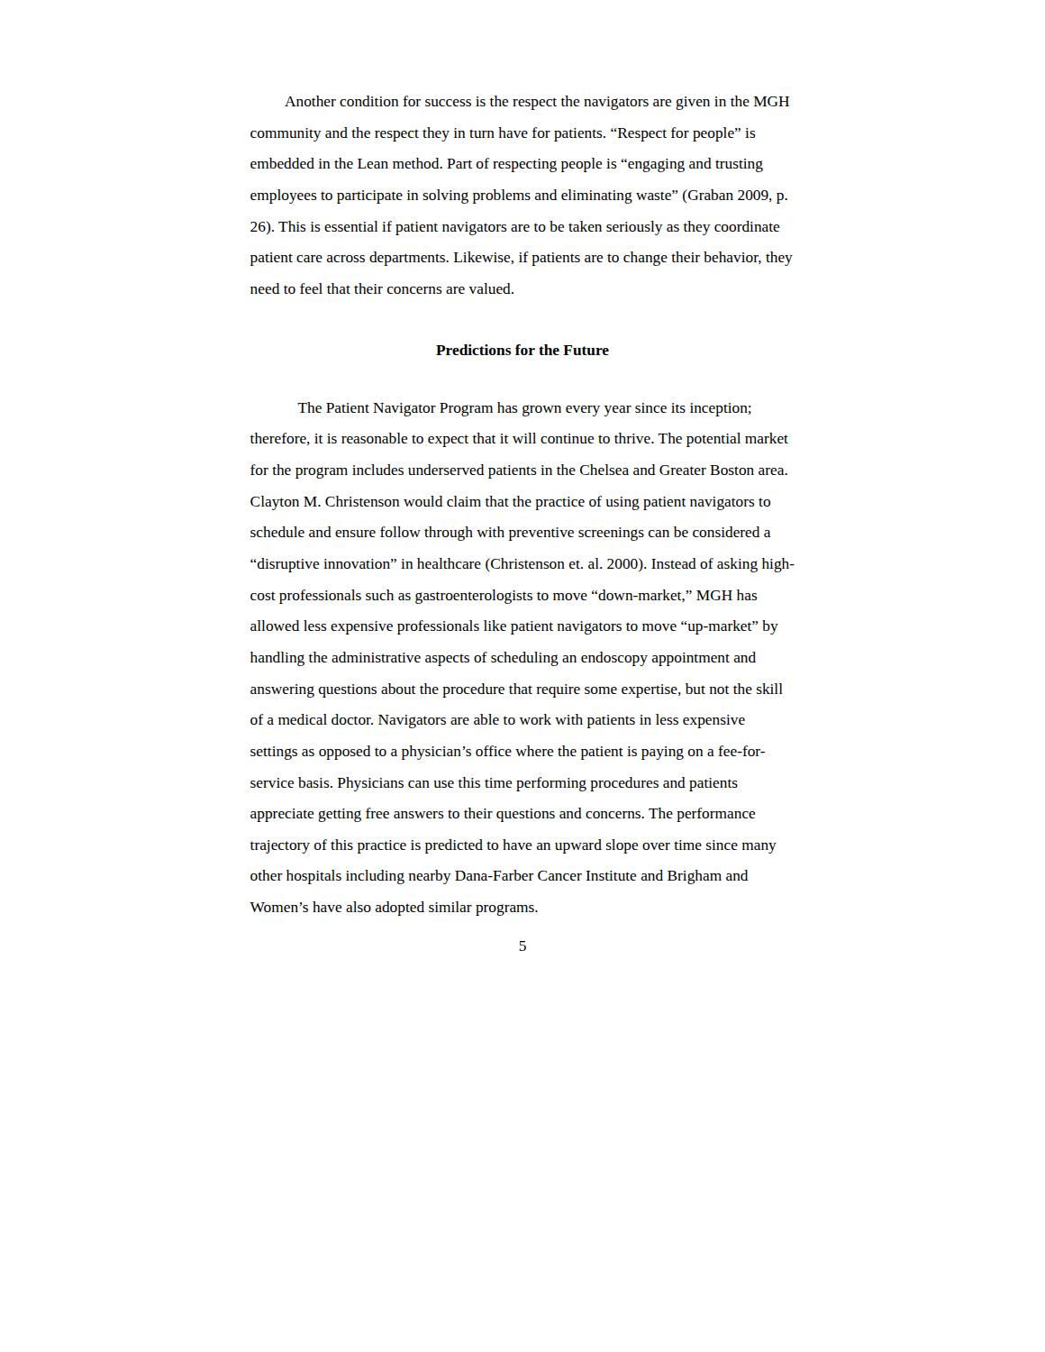Another condition for success is the respect the navigators are given in the MGH community and the respect they in turn have for patients. “Respect for people” is embedded in the Lean method. Part of respecting people is “engaging and trusting employees to participate in solving problems and eliminating waste” (Graban 2009, p. 26). This is essential if patient navigators are to be taken seriously as they coordinate patient care across departments. Likewise, if patients are to change their behavior, they need to feel that their concerns are valued.
Predictions for the Future
The Patient Navigator Program has grown every year since its inception; therefore, it is reasonable to expect that it will continue to thrive. The potential market for the program includes underserved patients in the Chelsea and Greater Boston area. Clayton M. Christenson would claim that the practice of using patient navigators to schedule and ensure follow through with preventive screenings can be considered a “disruptive innovation” in healthcare (Christenson et. al. 2000). Instead of asking high-cost professionals such as gastroenterologists to move “down-market,” MGH has allowed less expensive professionals like patient navigators to move “up-market” by handling the administrative aspects of scheduling an endoscopy appointment and answering questions about the procedure that require some expertise, but not the skill of a medical doctor. Navigators are able to work with patients in less expensive settings as opposed to a physician’s office where the patient is paying on a fee-for-service basis. Physicians can use this time performing procedures and patients appreciate getting free answers to their questions and concerns. The performance trajectory of this practice is predicted to have an upward slope over time since many other hospitals including nearby Dana-Farber Cancer Institute and Brigham and Women’s have also adopted similar programs.
5